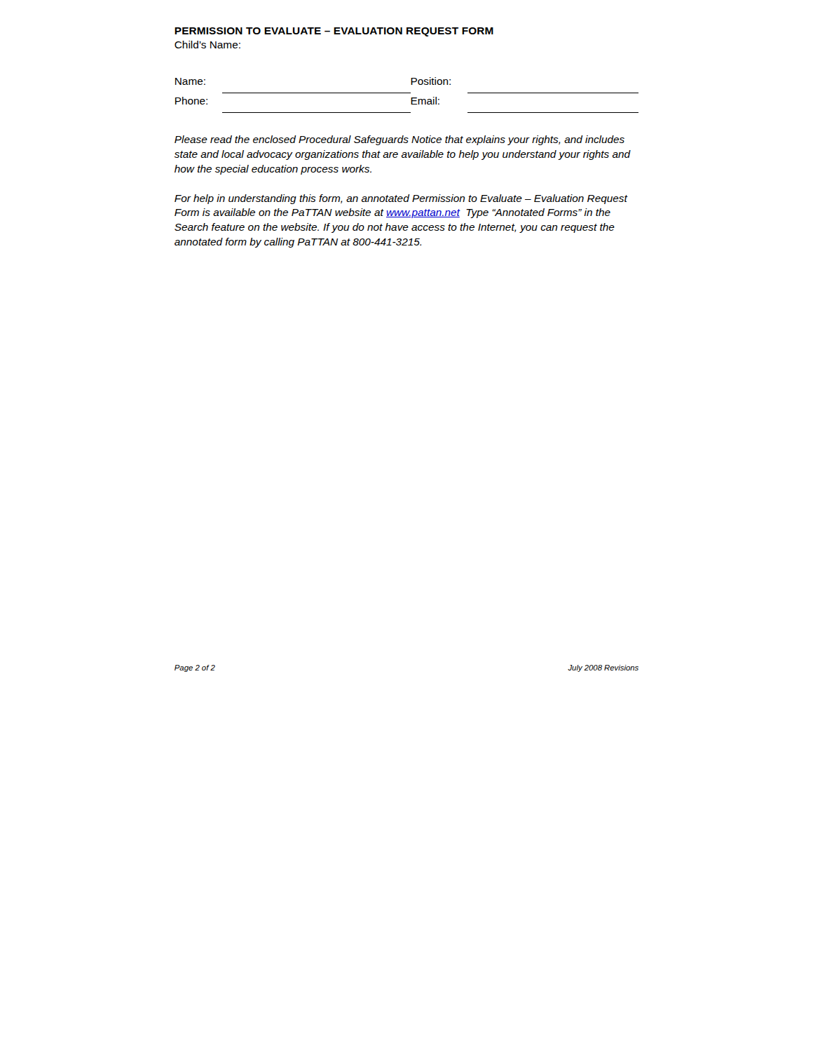Permission to Evaluate – Evaluation Request Form
Child’s Name:
| Name: | | Position: | |
| Phone: | | Email: | |
Please read the enclosed Procedural Safeguards Notice that explains your rights, and includes state and local advocacy organizations that are available to help you understand your rights and how the special education process works.
For help in understanding this form, an annotated Permission to Evaluate – Evaluation Request Form is available on the PaTTAN website at www.pattan.net Type “Annotated Forms” in the Search feature on the website. If you do not have access to the Internet, you can request the annotated form by calling PaTTAN at 800-441-3215.
Page 2 of 2 July 2008 Revisions